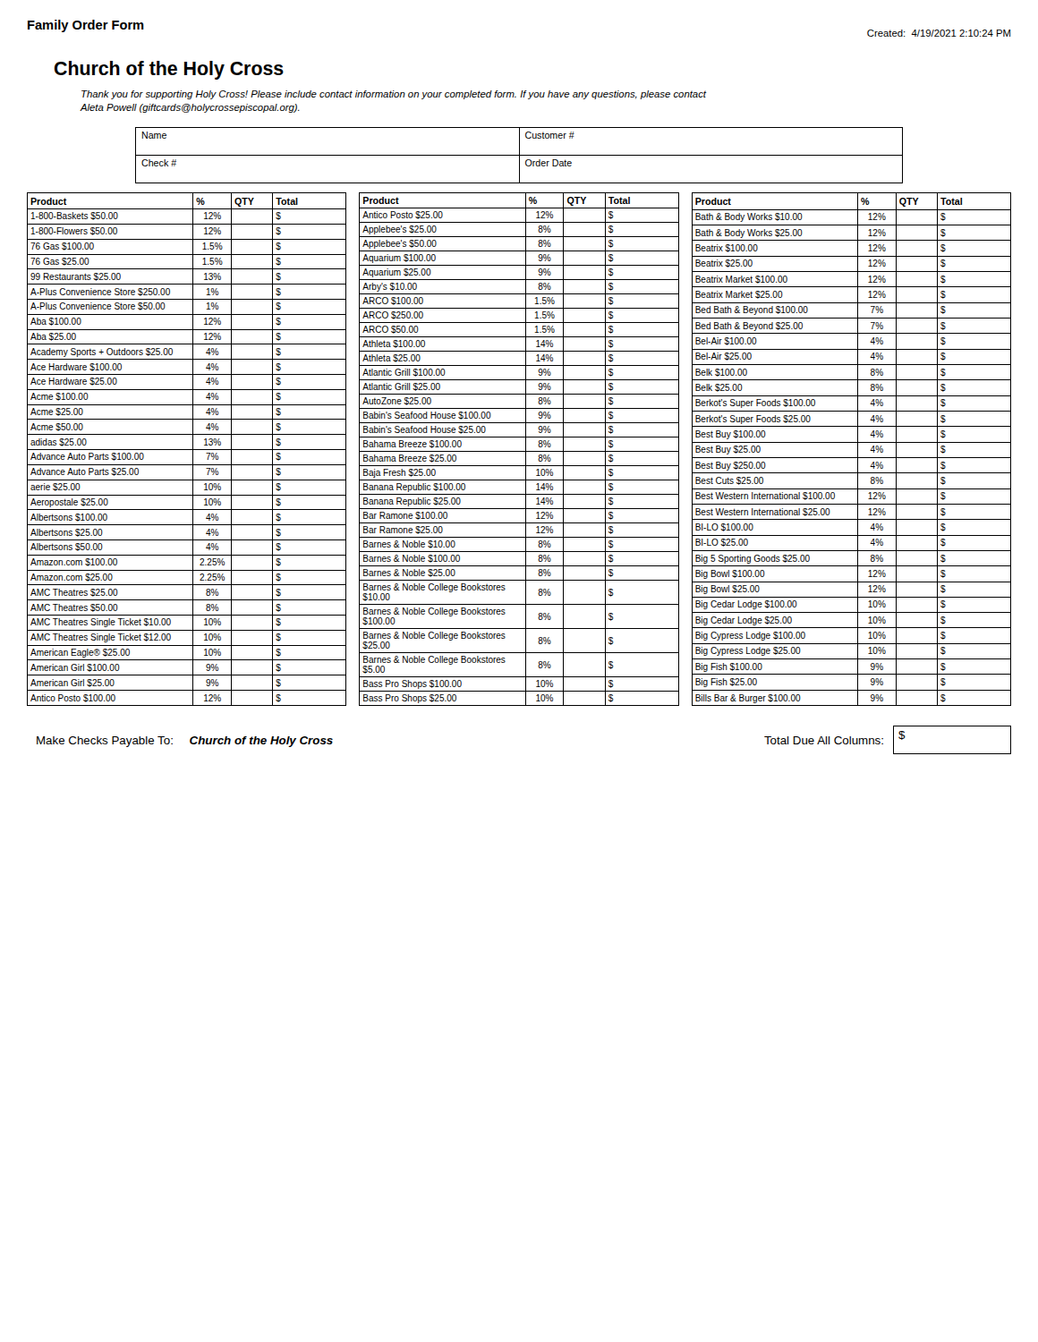Family Order Form
Created: 4/19/2021 2:10:24 PM
Church of the Holy Cross
Thank you for supporting Holy Cross! Please include contact information on your completed form. If you have any questions, please contact Aleta Powell (giftcards@holycrossepiscopal.org).
| Name | Customer # |
| Check # | Order Date |
| Product | % | QTY | Total |
| --- | --- | --- | --- |
| 1-800-Baskets $50.00 | 12% | | $ |
| 1-800-Flowers $50.00 | 12% | | $ |
| 76 Gas $100.00 | 1.5% | | $ |
| 76 Gas $25.00 | 1.5% | | $ |
| 99 Restaurants $25.00 | 13% | | $ |
| A-Plus Convenience Store $250.00 | 1% | | $ |
| A-Plus Convenience Store $50.00 | 1% | | $ |
| Aba $100.00 | 12% | | $ |
| Aba $25.00 | 12% | | $ |
| Academy Sports + Outdoors $25.00 | 4% | | $ |
| Ace Hardware $100.00 | 4% | | $ |
| Ace Hardware $25.00 | 4% | | $ |
| Acme $100.00 | 4% | | $ |
| Acme $25.00 | 4% | | $ |
| Acme $50.00 | 4% | | $ |
| adidas $25.00 | 13% | | $ |
| Advance Auto Parts $100.00 | 7% | | $ |
| Advance Auto Parts $25.00 | 7% | | $ |
| aerie $25.00 | 10% | | $ |
| Aeropostale $25.00 | 10% | | $ |
| Albertsons $100.00 | 4% | | $ |
| Albertsons $25.00 | 4% | | $ |
| Albertsons $50.00 | 4% | | $ |
| Amazon.com $100.00 | 2.25% | | $ |
| Amazon.com $25.00 | 2.25% | | $ |
| AMC Theatres $25.00 | 8% | | $ |
| AMC Theatres $50.00 | 8% | | $ |
| AMC Theatres Single Ticket $10.00 | 10% | | $ |
| AMC Theatres Single Ticket $12.00 | 10% | | $ |
| American Eagle® $25.00 | 10% | | $ |
| American Girl $100.00 | 9% | | $ |
| American Girl $25.00 | 9% | | $ |
| Antico Posto $100.00 | 12% | | $ |
| Product | % | QTY | Total |
| --- | --- | --- | --- |
| Antico Posto $25.00 | 12% | | $ |
| Applebee's $25.00 | 8% | | $ |
| Applebee's $50.00 | 8% | | $ |
| Aquarium $100.00 | 9% | | $ |
| Aquarium $25.00 | 9% | | $ |
| Arby's $10.00 | 8% | | $ |
| ARCO $100.00 | 1.5% | | $ |
| ARCO $250.00 | 1.5% | | $ |
| ARCO $50.00 | 1.5% | | $ |
| Athleta $100.00 | 14% | | $ |
| Athleta $25.00 | 14% | | $ |
| Atlantic Grill $100.00 | 9% | | $ |
| Atlantic Grill $25.00 | 9% | | $ |
| AutoZone $25.00 | 8% | | $ |
| Babin's Seafood House $100.00 | 9% | | $ |
| Babin's Seafood House $25.00 | 9% | | $ |
| Bahama Breeze $100.00 | 8% | | $ |
| Bahama Breeze $25.00 | 8% | | $ |
| Baja Fresh $25.00 | 10% | | $ |
| Banana Republic $100.00 | 14% | | $ |
| Banana Republic $25.00 | 14% | | $ |
| Bar Ramone $100.00 | 12% | | $ |
| Bar Ramone $25.00 | 12% | | $ |
| Barnes & Noble $10.00 | 8% | | $ |
| Barnes & Noble $100.00 | 8% | | $ |
| Barnes & Noble $25.00 | 8% | | $ |
| Barnes & Noble College Bookstores $10.00 | 8% | | $ |
| Barnes & Noble College Bookstores $100.00 | 8% | | $ |
| Barnes & Noble College Bookstores $25.00 | 8% | | $ |
| Barnes & Noble College Bookstores $5.00 | 8% | | $ |
| Bass Pro Shops $100.00 | 10% | | $ |
| Bass Pro Shops $25.00 | 10% | | $ |
| Product | % | QTY | Total |
| --- | --- | --- | --- |
| Bath & Body Works $10.00 | 12% | | $ |
| Bath & Body Works $25.00 | 12% | | $ |
| Beatrix $100.00 | 12% | | $ |
| Beatrix $25.00 | 12% | | $ |
| Beatrix Market $100.00 | 12% | | $ |
| Beatrix Market $25.00 | 12% | | $ |
| Bed Bath & Beyond $100.00 | 7% | | $ |
| Bed Bath & Beyond $25.00 | 7% | | $ |
| Bel-Air $100.00 | 4% | | $ |
| Bel-Air $25.00 | 4% | | $ |
| Belk $100.00 | 8% | | $ |
| Belk $25.00 | 8% | | $ |
| Berkot's Super Foods $100.00 | 4% | | $ |
| Berkot's Super Foods $25.00 | 4% | | $ |
| Best Buy $100.00 | 4% | | $ |
| Best Buy $25.00 | 4% | | $ |
| Best Buy $250.00 | 4% | | $ |
| Best Cuts $25.00 | 8% | | $ |
| Best Western International $100.00 | 12% | | $ |
| Best Western International $25.00 | 12% | | $ |
| BI-LO $100.00 | 4% | | $ |
| BI-LO $25.00 | 4% | | $ |
| Big 5 Sporting Goods $25.00 | 8% | | $ |
| Big Bowl $100.00 | 12% | | $ |
| Big Bowl $25.00 | 12% | | $ |
| Big Cedar Lodge $100.00 | 10% | | $ |
| Big Cedar Lodge $25.00 | 10% | | $ |
| Big Cypress Lodge $100.00 | 10% | | $ |
| Big Cypress Lodge $25.00 | 10% | | $ |
| Big Fish $100.00 | 9% | | $ |
| Big Fish $25.00 | 9% | | $ |
| Bills Bar & Burger $100.00 | 9% | | $ |
Make Checks Payable To: Church of the Holy Cross
Total Due All Columns:
$